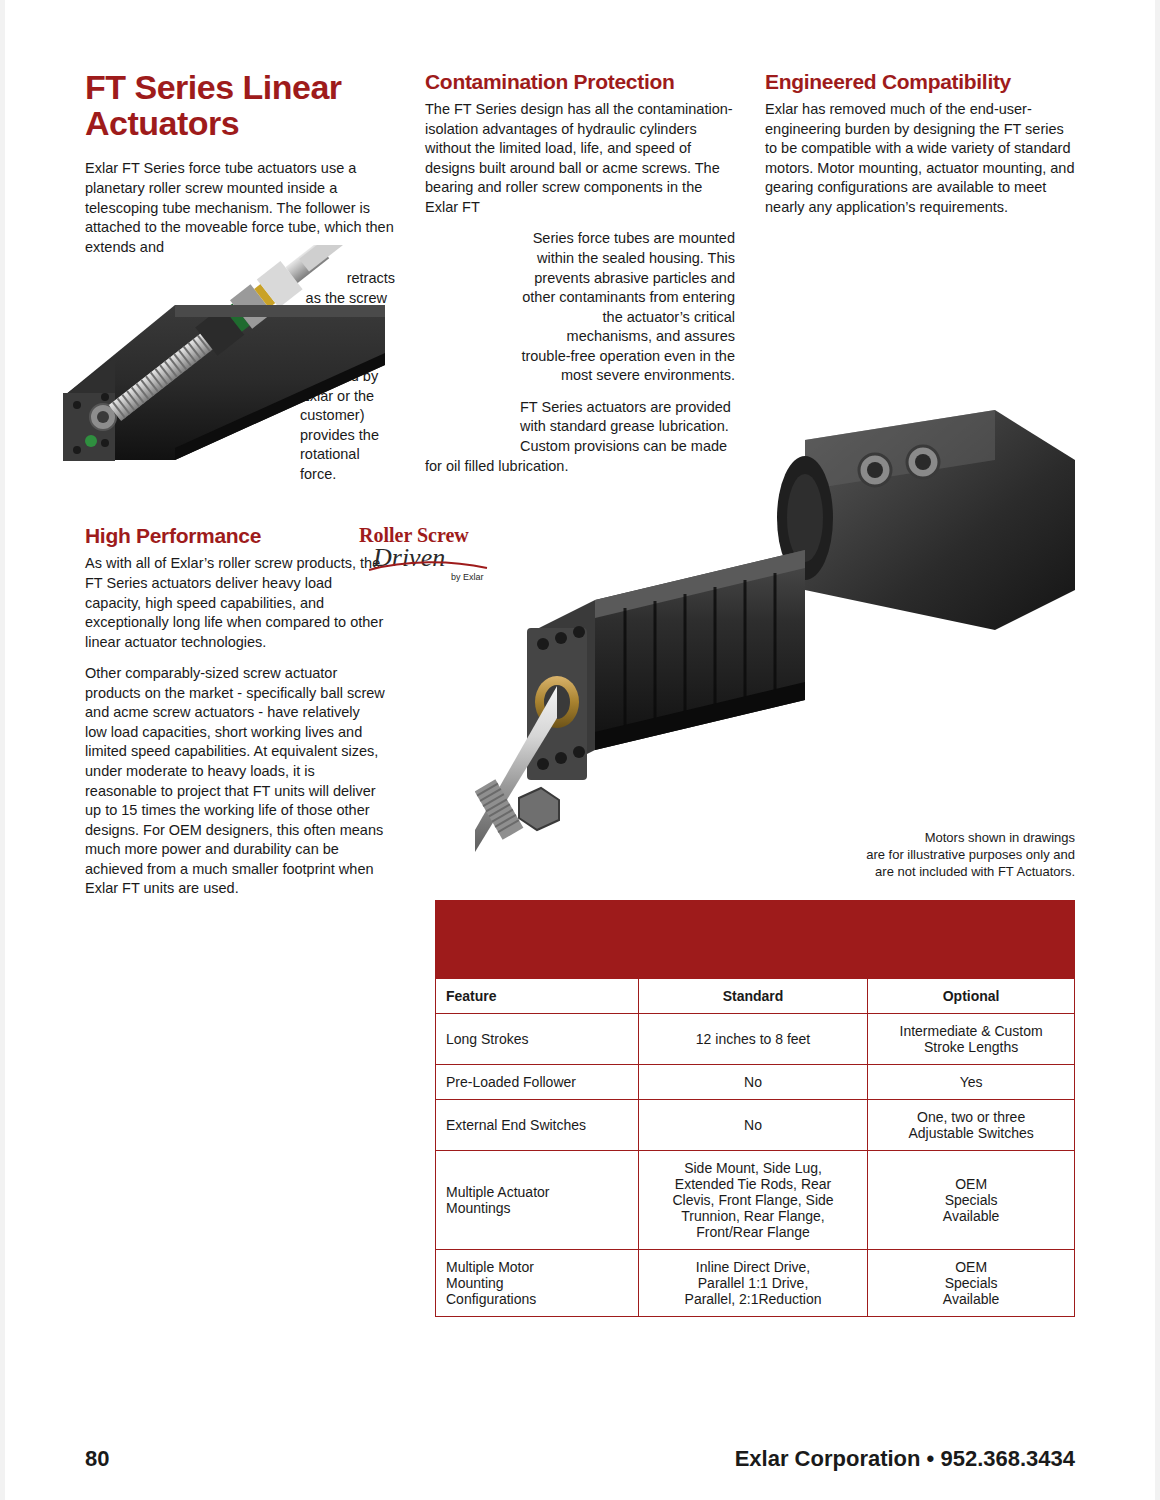FT Series Linear
Actuators
Exlar FT Series force tube actuators use a planetary roller screw mounted inside a telescoping tube mechanism. The follower is attached to the moveable force tube, which then extends and
retracts as the screw rotates. An external motor (supplied by Exlar or the customer) provides the rotational force.
High Performance
Roller Screw Driven by Exlar
As with all of Exlar’s roller screw products, the FT Series actuators deliver heavy load capacity, high speed capabilities, and exceptionally long life when compared to other linear actuator technologies.
Other comparably-sized screw actuator products on the market - specifically ball screw and acme screw actuators - have relatively low load capacities, short working lives and limited speed capabilities. At equivalent sizes, under moderate to heavy loads, it is reasonable to project that FT units will deliver up to 15 times the working life of those other designs. For OEM designers, this often means much more power and durability can be achieved from a much smaller footprint when Exlar FT units are used.
Contamination Protection
The FT Series design has all the contamination-isolation advantages of hydraulic cylinders without the limited load, life, and speed of designs built around ball or acme screws. The bearing and roller screw components in the Exlar FT
Series force tubes are mounted within the sealed housing. This prevents abrasive particles and other contaminants from entering the actuator’s critical mechanisms, and assures trouble-free operation even in the most severe environments.
FT Series actuators are provided with standard grease lubrication. Custom provisions can be made for oil filled lubrication.
Engineered Compatibility
Exlar has removed much of the end-user-engineering burden by designing the FT series to be compatible with a wide variety of standard motors. Motor mounting, actuator mounting, and gearing configurations are available to meet nearly any application’s requirements.
Motors shown in drawings
are for illustrative purposes only and
are not included with FT Actuators.
| Feature | Standard | Optional |
| --- | --- | --- |
| Long Strokes | 12 inches to 8 feet | Intermediate & Custom Stroke Lengths |
| Pre-Loaded Follower | No | Yes |
| External End Switches | No | One, two or three Adjustable Switches |
| Multiple Actuator Mountings | Side Mount, Side Lug, Extended Tie Rods, Rear Clevis, Front Flange, Side Trunnion, Rear Flange, Front/Rear Flange | OEM Specials Available |
| Multiple Motor Mounting Configurations | Inline Direct Drive, Parallel 1:1 Drive, Parallel, 2:1Reduction | OEM Specials Available |
80 Exlar Corporation • 952.368.3434